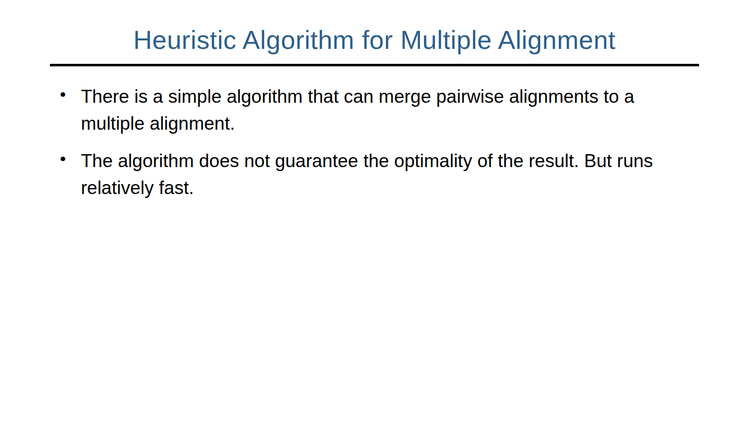Heuristic Algorithm for Multiple Alignment
There is a simple algorithm that can merge pairwise alignments to a multiple alignment.
The algorithm does not guarantee the optimality of the result. But runs relatively fast.